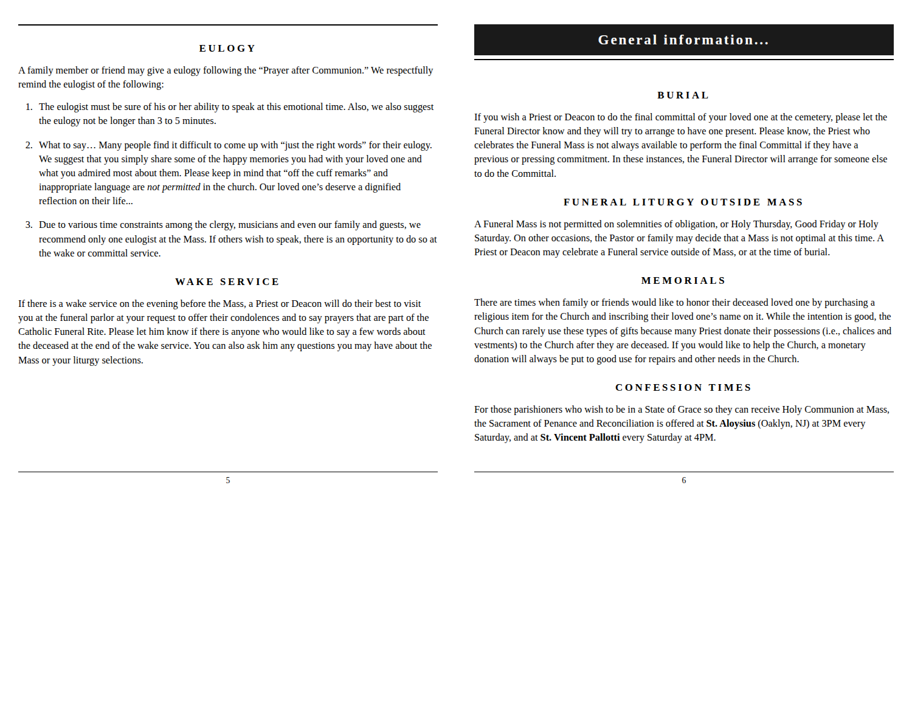Eulogy
A family member or friend may give a eulogy following the “Prayer after Communion.” We respectfully remind the eulogist of the following:
The eulogist must be sure of his or her ability to speak at this emotional time. Also, we also suggest the eulogy not be longer than 3 to 5 minutes.
What to say… Many people find it difficult to come up with “just the right words” for their eulogy. We suggest that you simply share some of the happy memories you had with your loved one and what you admired most about them. Please keep in mind that “off the cuff remarks” and inappropriate language are not permitted in the church. Our loved one’s deserve a dignified reflection on their life...
Due to various time constraints among the clergy, musicians and even our family and guests, we recommend only one eulogist at the Mass. If others wish to speak, there is an opportunity to do so at the wake or committal service.
Wake Service
If there is a wake service on the evening before the Mass, a Priest or Deacon will do their best to visit you at the funeral parlor at your request to offer their condolences and to say prayers that are part of the Catholic Funeral Rite. Please let him know if there is anyone who would like to say a few words about the deceased at the end of the wake service. You can also ask him any questions you may have about the Mass or your liturgy selections.
5
General information...
Burial
If you wish a Priest or Deacon to do the final committal of your loved one at the cemetery, please let the Funeral Director know and they will try to arrange to have one present. Please know, the Priest who celebrates the Funeral Mass is not always available to perform the final Committal if they have a previous or pressing commitment. In these instances, the Funeral Director will arrange for someone else to do the Committal.
Funeral Liturgy Outside Mass
A Funeral Mass is not permitted on solemnities of obligation, or Holy Thursday, Good Friday or Holy Saturday. On other occasions, the Pastor or family may decide that a Mass is not optimal at this time. A Priest or Deacon may celebrate a Funeral service outside of Mass, or at the time of burial.
Memorials
There are times when family or friends would like to honor their deceased loved one by purchasing a religious item for the Church and inscribing their loved one’s name on it. While the intention is good, the Church can rarely use these types of gifts because many Priest donate their possessions (i.e., chalices and vestments) to the Church after they are deceased. If you would like to help the Church, a monetary donation will always be put to good use for repairs and other needs in the Church.
Confession Times
For those parishioners who wish to be in a State of Grace so they can receive Holy Communion at Mass, the Sacrament of Penance and Reconciliation is offered at St. Aloysius (Oaklyn, NJ) at 3PM every Saturday, and at St. Vincent Pallotti every Saturday at 4PM.
6